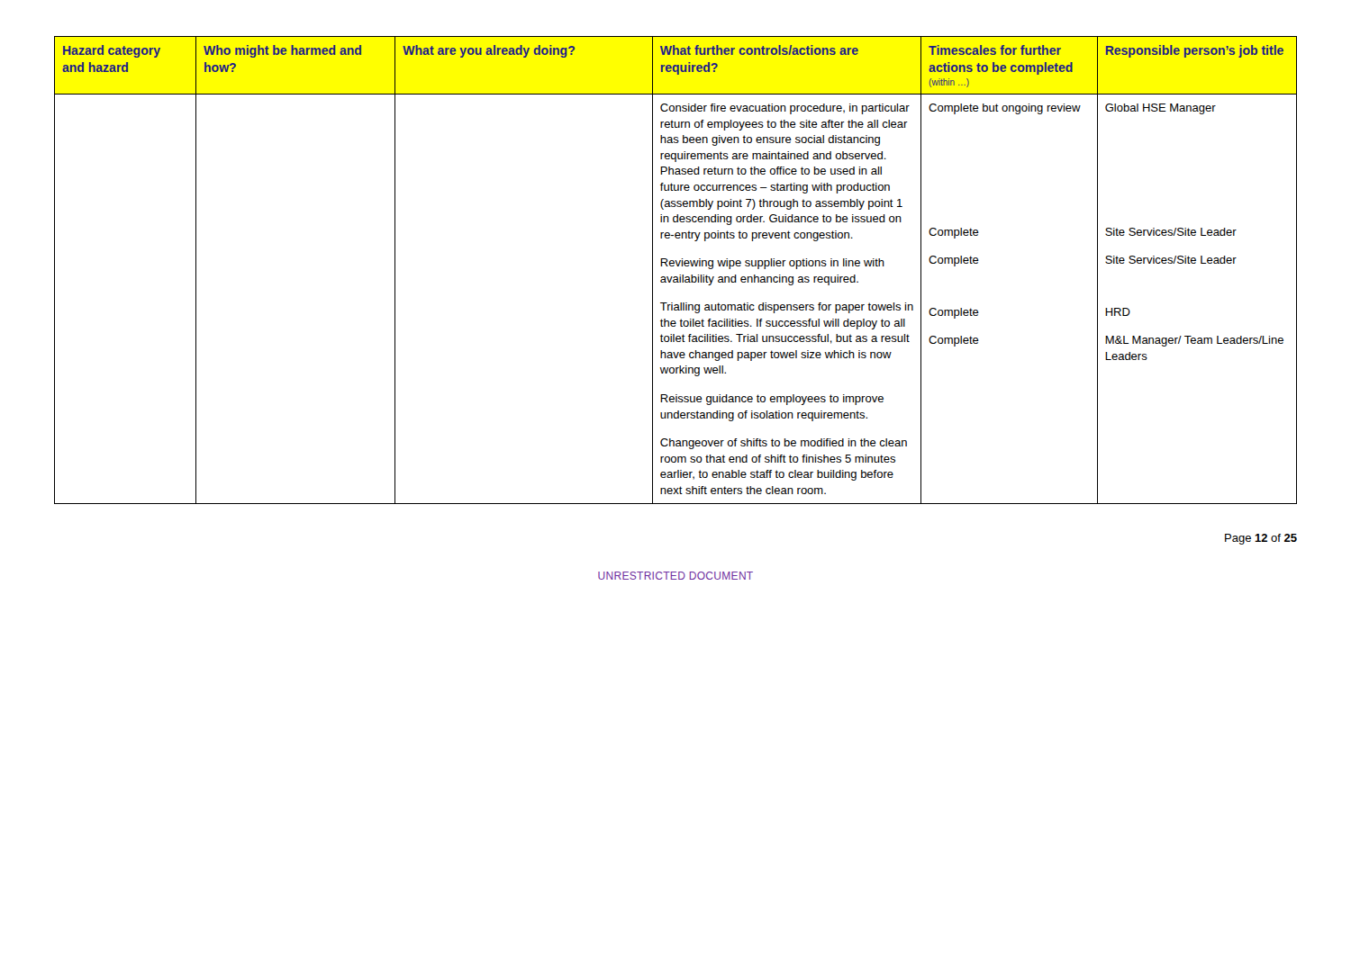| Hazard category and hazard | Who might be harmed and how? | What are you already doing? | What further controls/actions are required? | Timescales for further actions to be completed (within …) | Responsible person’s job title |
| --- | --- | --- | --- | --- | --- |
| | | | Consider fire evacuation procedure, in particular return of employees to the site after the all clear has been given to ensure social distancing requirements are maintained and observed. Phased return to the office to be used in all future occurrences – starting with production (assembly point 7) through to assembly point 1 in descending order. Guidance to be issued on re-entry points to prevent congestion. Reviewing wipe supplier options in line with availability and enhancing as required. Trialling automatic dispensers for paper towels in the toilet facilities. If successful will deploy to all toilet facilities. Trial unsuccessful, but as a result have changed paper towel size which is now working well. Reissue guidance to employees to improve understanding of isolation requirements. Changeover of shifts to be modified in the clean room so that end of shift to finishes 5 minutes earlier, to enable staff to clear building before next shift enters the clean room. | Complete but ongoing review Complete Complete Complete Complete | Global HSE Manager Site Services/Site Leader Site Services/Site Leader HRD M&L Manager/ Team Leaders/Line Leaders |
Page 12 of 25
UNRESTRICTED DOCUMENT